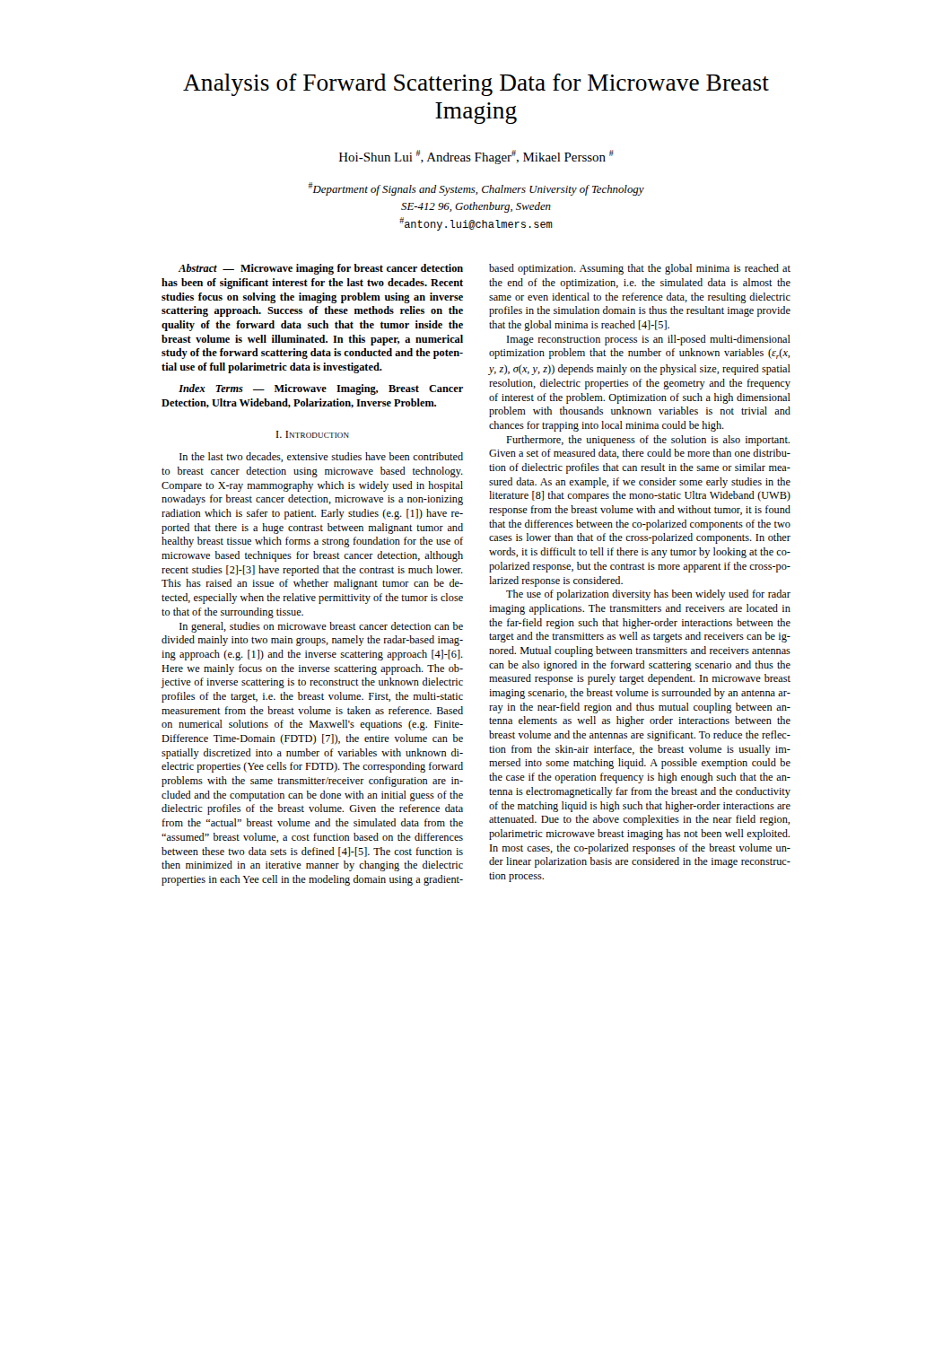Analysis of Forward Scattering Data for Microwave Breast Imaging
Hoi-Shun Lui #, Andreas Fhager#, Mikael Persson #
#Department of Signals and Systems, Chalmers University of Technology
SE-412 96, Gothenburg, Sweden
#antony.lui@chalmers.sem
Abstract — Microwave imaging for breast cancer detection has been of significant interest for the last two decades. Recent studies focus on solving the imaging problem using an inverse scattering approach. Success of these methods relies on the quality of the forward data such that the tumor inside the breast volume is well illuminated. In this paper, a numerical study of the forward scattering data is conducted and the potential use of full polarimetric data is investigated.
Index Terms — Microwave Imaging, Breast Cancer Detection, Ultra Wideband, Polarization, Inverse Problem.
I. Introduction
In the last two decades, extensive studies have been contributed to breast cancer detection using microwave based technology. Compare to X-ray mammography which is widely used in hospital nowadays for breast cancer detection, microwave is a non-ionizing radiation which is safer to patient. Early studies (e.g. [1]) have reported that there is a huge contrast between malignant tumor and healthy breast tissue which forms a strong foundation for the use of microwave based techniques for breast cancer detection, although recent studies [2]-[3] have reported that the contrast is much lower. This has raised an issue of whether malignant tumor can be detected, especially when the relative permittivity of the tumor is close to that of the surrounding tissue.
In general, studies on microwave breast cancer detection can be divided mainly into two main groups, namely the radar-based imaging approach (e.g. [1]) and the inverse scattering approach [4]-[6]. Here we mainly focus on the inverse scattering approach. The objective of inverse scattering is to reconstruct the unknown dielectric profiles of the target, i.e. the breast volume. First, the multi-static measurement from the breast volume is taken as reference. Based on numerical solutions of the Maxwell's equations (e.g. Finite-Difference Time-Domain (FDTD) [7]), the entire volume can be spatially discretized into a number of variables with unknown dielectric properties (Yee cells for FDTD). The corresponding forward problems with the same transmitter/receiver configuration are included and the computation can be done with an initial guess of the dielectric profiles of the breast volume. Given the reference data from the “actual” breast volume and the simulated data from the “assumed” breast volume, a cost function based on the differences between these two data sets is defined [4]-[5]. The cost function is then minimized in an iterative manner by changing the dielectric properties in each Yee cell in the modeling domain using a gradient-based optimization. Assuming that the global minima is reached at the end of the optimization, i.e. the simulated data is almost the same or even identical to the reference data, the resulting dielectric profiles in the simulation domain is thus the resultant image provide that the global minima is reached [4]-[5].
Image reconstruction process is an ill-posed multi-dimensional optimization problem that the number of unknown variables (εr(x, y, z), σ(x, y, z)) depends mainly on the physical size, required spatial resolution, dielectric properties of the geometry and the frequency of interest of the problem. Optimization of such a high dimensional problem with thousands unknown variables is not trivial and chances for trapping into local minima could be high.
Furthermore, the uniqueness of the solution is also important. Given a set of measured data, there could be more than one distribution of dielectric profiles that can result in the same or similar measured data. As an example, if we consider some early studies in the literature [8] that compares the mono-static Ultra Wideband (UWB) response from the breast volume with and without tumor, it is found that the differences between the co-polarized components of the two cases is lower than that of the cross-polarized components. In other words, it is difficult to tell if there is any tumor by looking at the co-polarized response, but the contrast is more apparent if the cross-polarized response is considered.
The use of polarization diversity has been widely used for radar imaging applications. The transmitters and receivers are located in the far-field region such that higher-order interactions between the target and the transmitters as well as targets and receivers can be ignored. Mutual coupling between transmitters and receivers antennas can be also ignored in the forward scattering scenario and thus the measured response is purely target dependent. In microwave breast imaging scenario, the breast volume is surrounded by an antenna array in the near-field region and thus mutual coupling between antenna elements as well as higher order interactions between the breast volume and the antennas are significant. To reduce the reflection from the skin-air interface, the breast volume is usually immersed into some matching liquid. A possible exemption could be the case if the operation frequency is high enough such that the antenna is electromagnetically far from the breast and the conductivity of the matching liquid is high such that higher-order interactions are attenuated. Due to the above complexities in the near field region, polarimetric microwave breast imaging has not been well exploited. In most cases, the co-polarized responses of the breast volume under linear polarization basis are considered in the image reconstruction process.